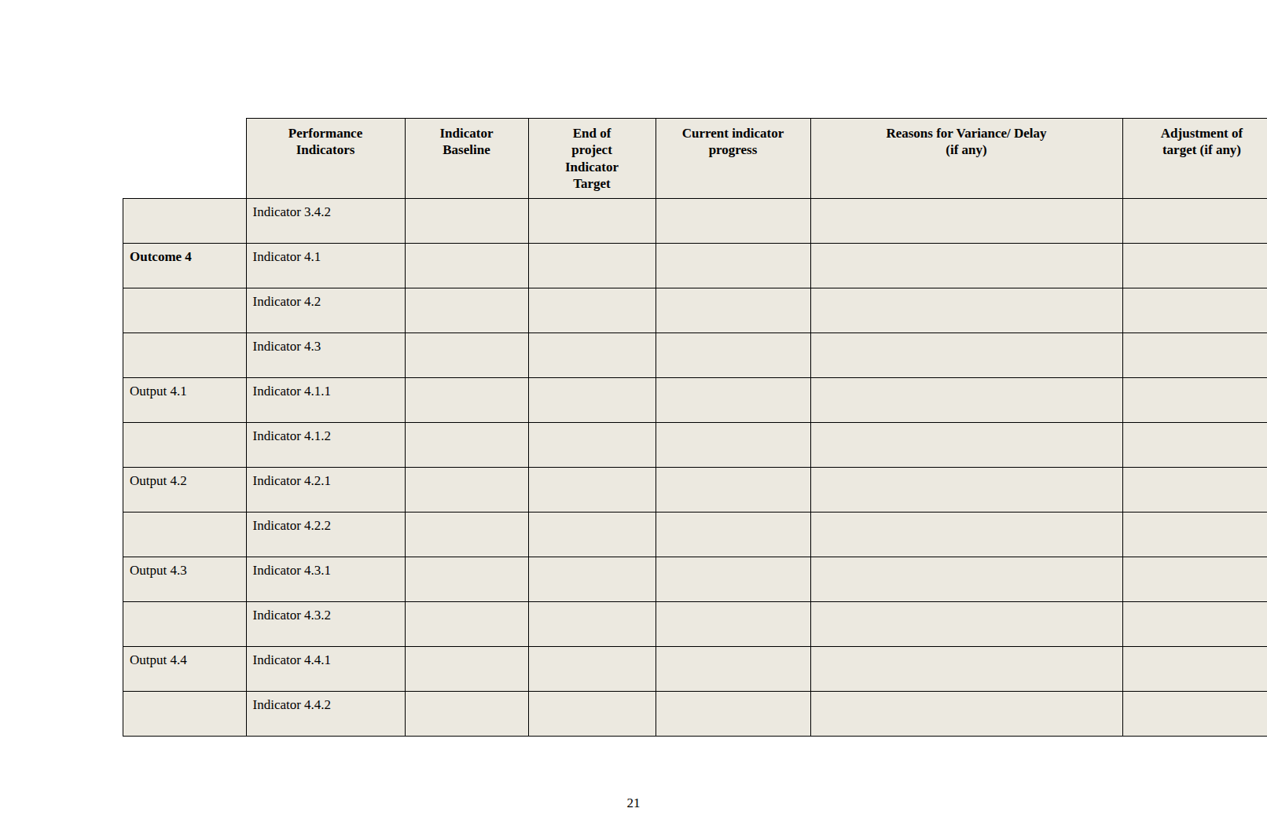| | Performance Indicators | Indicator Baseline | End of project Indicator Target | Current indicator progress | Reasons for Variance/ Delay (if any) | Adjustment of target (if any) |
| --- | --- | --- | --- | --- | --- | --- |
| | Indicator 3.4.2 | | | | | |
| Outcome 4 | Indicator 4.1 | | | | | |
| | Indicator 4.2 | | | | | |
| | Indicator 4.3 | | | | | |
| Output 4.1 | Indicator 4.1.1 | | | | | |
| | Indicator 4.1.2 | | | | | |
| Output 4.2 | Indicator 4.2.1 | | | | | |
| | Indicator 4.2.2 | | | | | |
| Output 4.3 | Indicator 4.3.1 | | | | | |
| | Indicator 4.3.2 | | | | | |
| Output 4.4 | Indicator 4.4.1 | | | | | |
| | Indicator 4.4.2 | | | | | |
21